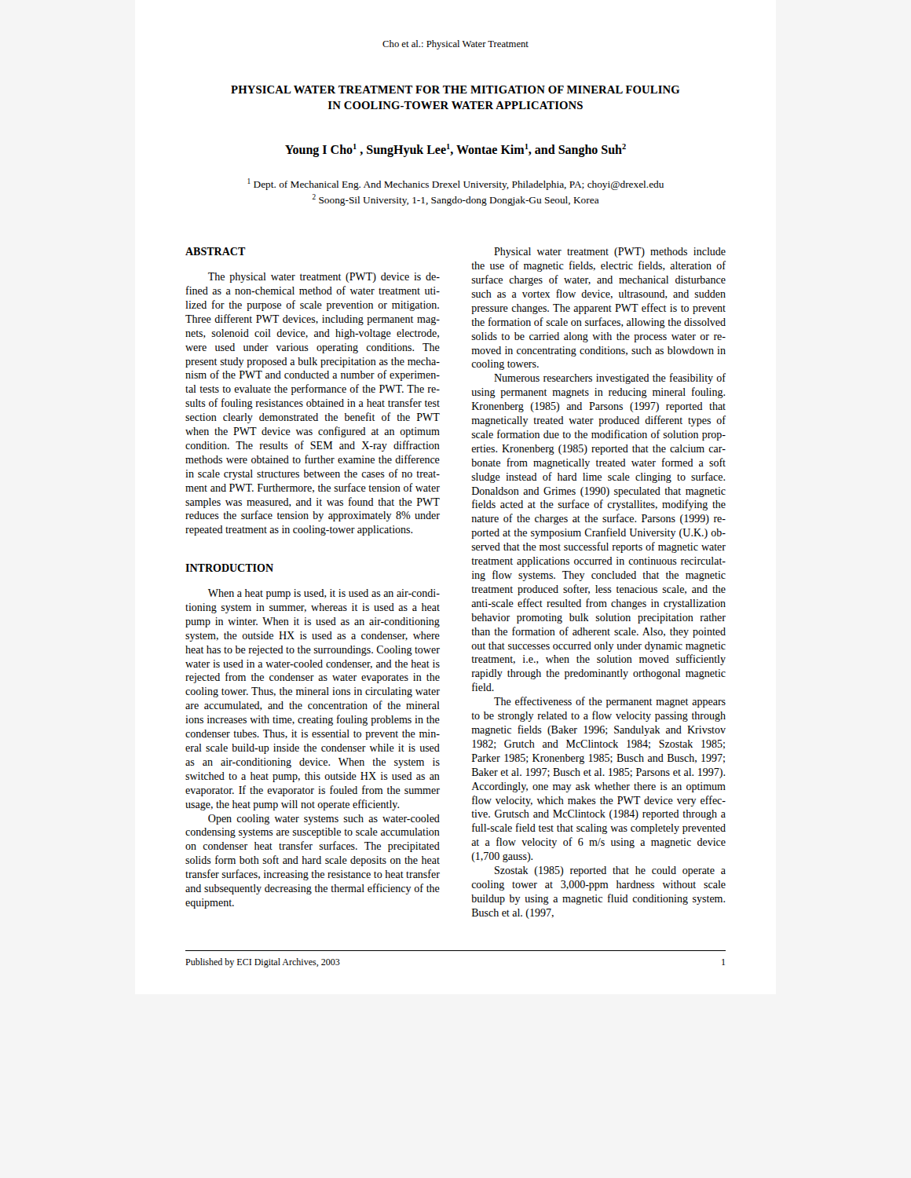Cho et al.: Physical Water Treatment
Physical Water Treatment for the Mitigation of Mineral Fouling
in Cooling-Tower Water Applications
Young I Cho1 , SungHyuk Lee1, Wontae Kim1, and Sangho Suh2
1 Dept. of Mechanical Eng. And Mechanics Drexel University, Philadelphia, PA; choyi@drexel.edu
2 Soong-Sil University, 1-1, Sangdo-dong Dongjak-Gu Seoul, Korea
Abstract
The physical water treatment (PWT) device is defined as a non-chemical method of water treatment utilized for the purpose of scale prevention or mitigation. Three different PWT devices, including permanent magnets, solenoid coil device, and high-voltage electrode, were used under various operating conditions. The present study proposed a bulk precipitation as the mechanism of the PWT and conducted a number of experimental tests to evaluate the performance of the PWT. The results of fouling resistances obtained in a heat transfer test section clearly demonstrated the benefit of the PWT when the PWT device was configured at an optimum condition. The results of SEM and X-ray diffraction methods were obtained to further examine the difference in scale crystal structures between the cases of no treatment and PWT. Furthermore, the surface tension of water samples was measured, and it was found that the PWT reduces the surface tension by approximately 8% under repeated treatment as in cooling-tower applications.
Introduction
When a heat pump is used, it is used as an air-conditioning system in summer, whereas it is used as a heat pump in winter. When it is used as an air-conditioning system, the outside HX is used as a condenser, where heat has to be rejected to the surroundings. Cooling tower water is used in a water-cooled condenser, and the heat is rejected from the condenser as water evaporates in the cooling tower. Thus, the mineral ions in circulating water are accumulated, and the concentration of the mineral ions increases with time, creating fouling problems in the condenser tubes. Thus, it is essential to prevent the mineral scale build-up inside the condenser while it is used as an air-conditioning device. When the system is switched to a heat pump, this outside HX is used as an evaporator. If the evaporator is fouled from the summer usage, the heat pump will not operate efficiently.
Open cooling water systems such as water-cooled condensing systems are susceptible to scale accumulation on condenser heat transfer surfaces. The precipitated solids form both soft and hard scale deposits on the heat transfer surfaces, increasing the resistance to heat transfer and subsequently decreasing the thermal efficiency of the equipment.
Physical water treatment (PWT) methods include the use of magnetic fields, electric fields, alteration of surface charges of water, and mechanical disturbance such as a vortex flow device, ultrasound, and sudden pressure changes. The apparent PWT effect is to prevent the formation of scale on surfaces, allowing the dissolved solids to be carried along with the process water or removed in concentrating conditions, such as blowdown in cooling towers.
Numerous researchers investigated the feasibility of using permanent magnets in reducing mineral fouling. Kronenberg (1985) and Parsons (1997) reported that magnetically treated water produced different types of scale formation due to the modification of solution properties. Kronenberg (1985) reported that the calcium carbonate from magnetically treated water formed a soft sludge instead of hard lime scale clinging to surface. Donaldson and Grimes (1990) speculated that magnetic fields acted at the surface of crystallites, modifying the nature of the charges at the surface. Parsons (1999) reported at the symposium Cranfield University (U.K.) observed that the most successful reports of magnetic water treatment applications occurred in continuous recirculating flow systems. They concluded that the magnetic treatment produced softer, less tenacious scale, and the anti-scale effect resulted from changes in crystallization behavior promoting bulk solution precipitation rather than the formation of adherent scale. Also, they pointed out that successes occurred only under dynamic magnetic treatment, i.e., when the solution moved sufficiently rapidly through the predominantly orthogonal magnetic field.
The effectiveness of the permanent magnet appears to be strongly related to a flow velocity passing through magnetic fields (Baker 1996; Sandulyak and Krivstov 1982; Grutch and McClintock 1984; Szostak 1985; Parker 1985; Kronenberg 1985; Busch and Busch, 1997; Baker et al. 1997; Busch et al. 1985; Parsons et al. 1997). Accordingly, one may ask whether there is an optimum flow velocity, which makes the PWT device very effective. Grutsch and McClintock (1984) reported through a full-scale field test that scaling was completely prevented at a flow velocity of 6 m/s using a magnetic device (1,700 gauss).
Szostak (1985) reported that he could operate a cooling tower at 3,000-ppm hardness without scale buildup by using a magnetic fluid conditioning system. Busch et al. (1997,
Published by ECI Digital Archives, 2003 1